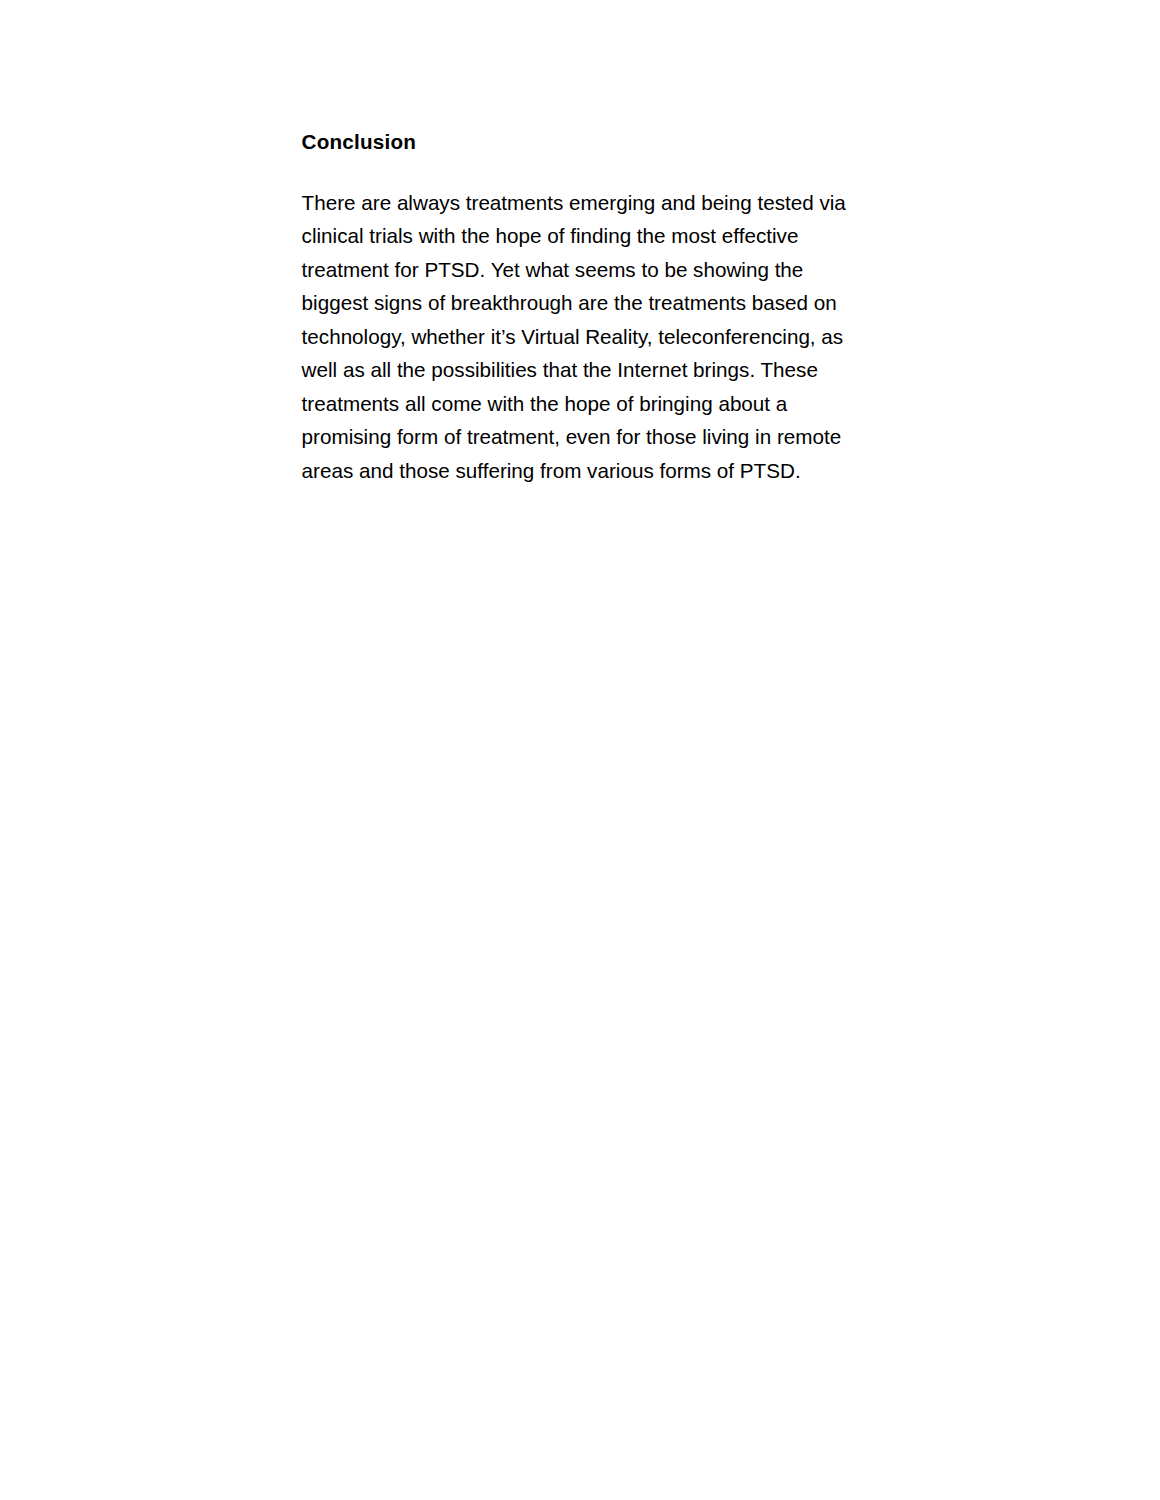Conclusion
There are always treatments emerging and being tested via clinical trials with the hope of finding the most effective treatment for PTSD. Yet what seems to be showing the biggest signs of breakthrough are the treatments based on technology, whether it’s Virtual Reality, teleconferencing, as well as all the possibilities that the Internet brings. These treatments all come with the hope of bringing about a promising form of treatment, even for those living in remote areas and those suffering from various forms of PTSD.